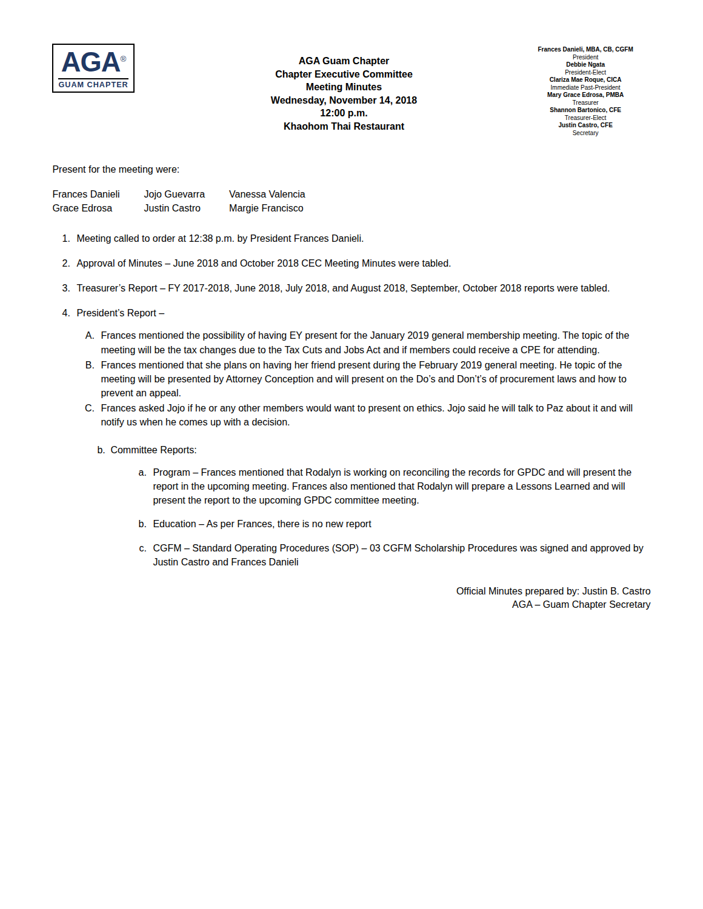AGA®
GUAM CHAPTER
AGA Guam Chapter
Chapter Executive Committee
Meeting Minutes
Wednesday, November 14, 2018
12:00 p.m.
Khaohom Thai Restaurant
Frances Danieli, MBA, CB, CGFM
President
Debbie Ngata
President-Elect
Clariza Mae Roque, CICA
Immediate Past-President
Mary Grace Edrosa, PMBA
Treasurer
Shannon Bartonico, CFE
Treasurer-Elect
Justin Castro, CFE
Secretary
Present for the meeting were:
| Frances Danieli | Jojo Guevarra | Vanessa Valencia |
| Grace Edrosa | Justin Castro | Margie Francisco |
Meeting called to order at 12:38 p.m. by President Frances Danieli.
Approval of Minutes – June 2018 and October 2018 CEC Meeting Minutes were tabled.
Treasurer’s Report – FY 2017-2018, June 2018, July 2018, and August 2018, September, October 2018 reports were tabled.
President’s Report –
Frances mentioned the possibility of having EY present for the January 2019 general membership meeting. The topic of the meeting will be the tax changes due to the Tax Cuts and Jobs Act and if members could receive a CPE for attending.
Frances mentioned that she plans on having her friend present during the February 2019 general meeting. He topic of the meeting will be presented by Attorney Conception and will present on the Do’s and Don’t’s of procurement laws and how to prevent an appeal.
Frances asked Jojo if he or any other members would want to present on ethics. Jojo said he will talk to Paz about it and will notify us when he comes up with a decision.
b. Committee Reports:
Program – Frances mentioned that Rodalyn is working on reconciling the records for GPDC and will present the report in the upcoming meeting. Frances also mentioned that Rodalyn will prepare a Lessons Learned and will present the report to the upcoming GPDC committee meeting.
Education – As per Frances, there is no new report
CGFM – Standard Operating Procedures (SOP) – 03 CGFM Scholarship Procedures was signed and approved by Justin Castro and Frances Danieli
Official Minutes prepared by: Justin B. Castro
AGA – Guam Chapter Secretary